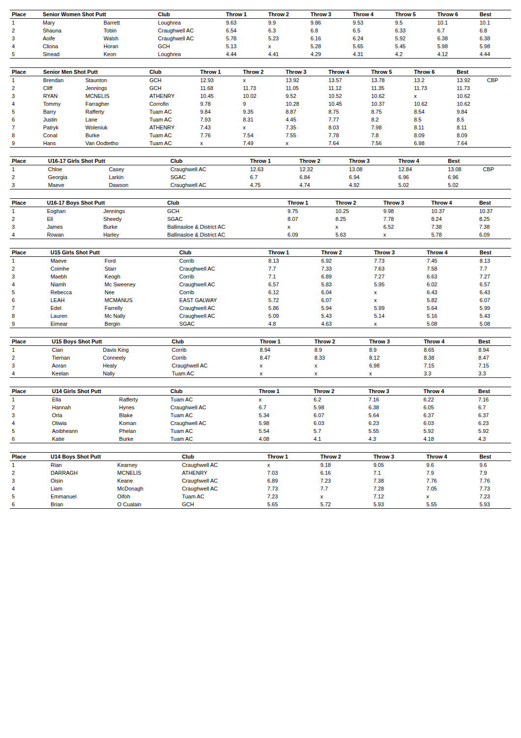| Place | Senior Women Shot Putt | Club | Throw 1 | Throw 2 | Throw 3 | Throw 4 | Throw 5 | Throw 6 | Best | |
| --- | --- | --- | --- | --- | --- | --- | --- | --- | --- | --- |
| 1 | Mary | Barrett | Loughrea | 9.63 | 9.9 | 9.86 | 9.53 | 9.5 | 10.1 | 10.1 | |
| 2 | Shauna | Tobin | Craughwell AC | 6.54 | 6.3 | 6.8 | 6.5 | 6.33 | 6.7 | 6.8 | |
| 3 | Aoife | Walsh | Craughwell AC | 5.78 | 5.23 | 6.16 | 6.24 | 5.92 | 6.38 | 6.38 | |
| 4 | Cliona | Horan | GCH | 5.13 | x | 5.28 | 5.65 | 5.45 | 5.98 | 5.98 | |
| 5 | Sinead | Keon | Loughrea | 4.44 | 4.41 | 4.29 | 4.31 | 4.2 | 4.12 | 4.44 | |
| Place | Senior Men Shot Putt | Club | Throw 1 | Throw 2 | Throw 3 | Throw 4 | Throw 5 | Throw 6 | Best | |
| --- | --- | --- | --- | --- | --- | --- | --- | --- | --- | --- |
| 1 | Brendan | Staunton | GCH | 12.93 | x | 13.92 | 13.57 | 13.78 | 13.2 | 13.92 | CBP |
| 2 | Cliff | Jennings | GCH | 11.68 | 11.73 | 11.05 | 11.12 | 11.35 | 11.73 | 11.73 | |
| 3 | RYAN | MCNELIS | ATHENRY | 10.45 | 10.02 | 9.52 | 10.52 | 10.62 | x | 10.62 | |
| 4 | Tommy | Farragher | Corrofin | 9.78 | 9 | 10.28 | 10.45 | 10.37 | 10.62 | 10.62 | |
| 5 | Barry | Rafferty | Tuam AC | 9.84 | 9.35 | 8.87 | 8.75 | 8.75 | 8.54 | 9.84 | |
| 6 | Justin | Lane | Tuam AC | 7.93 | 8.31 | 4.45 | 7.77 | 8.2 | 8.5 | 8.5 | |
| 7 | Patryk | Woleniuk | ATHENRY | 7.43 | x | 7.35 | 8.03 | 7.98 | 8.11 | 8.11 | |
| 8 | Conal | Burke | Tuam AC | 7.76 | 7.54 | 7.55 | 7.78 | 7.8 | 8.09 | 8.09 | |
| 9 | Hans | Van Oodtetho | Tuam AC | x | 7.49 | x | 7.64 | 7.56 | 6.98 | 7.64 | |
| Place | U16-17 Girls Shot Putt | Club | Throw 1 | Throw 2 | Throw 3 | Throw 4 | Best | |
| --- | --- | --- | --- | --- | --- | --- | --- | --- |
| 1 | Chloe | Casey | Craughwell AC | 12.63 | 12.32 | 13.08 | 12.84 | 13.08 | CBP |
| 2 | Georgia | Larkin | SGAC | 6.7 | 6.84 | 6.94 | 6.96 | 6.96 | |
| 3 | Maeve | Dawson | Craughwell AC | 4.75 | 4.74 | 4.92 | 5.02 | 5.02 | |
| Place | U16-17 Boys Shot Putt | Club | Throw 1 | Throw 2 | Throw 3 | Throw 4 | Best |
| --- | --- | --- | --- | --- | --- | --- | --- |
| 1 | Eoghan | Jennings | GCH | 9.75 | 10.25 | 9.98 | 10.37 | 10.37 |
| 2 | Eli | Sheedy | SGAC | 8.07 | 8.25 | 7.78 | 8.24 | 8.25 |
| 3 | James | Burke | Ballinasloe & District AC | x | x | 6.52 | 7.38 | 7.38 |
| 4 | Rowan | Harley | Ballinasloe & District AC | 6.09 | 5.63 | x | 5.78 | 6.09 |
| Place | U15 Girls Shot Putt | Club | Throw 1 | Throw 2 | Throw 3 | Throw 4 | Best |
| --- | --- | --- | --- | --- | --- | --- | --- |
| 1 | Maeve | Ford | Corrib | 8.13 | 6.92 | 7.73 | 7.45 | 8.13 |
| 2 | Coimhe | Starr | Craughwell AC | 7.7 | 7.33 | 7.63 | 7.58 | 7.7 |
| 3 | Maebh | Keogh | Corrib | 7.1 | 6.89 | 7.27 | 6.63 | 7.27 |
| 4 | Niamh | Mc Sweeney | Craughwell AC | 6.57 | 5.83 | 5.95 | 6.02 | 6.57 |
| 5 | Rebecca | Nee | Corrib | 6.12 | 6.04 | x | 6.43 | 6.43 |
| 6 | LEAH | MCMANUS | EAST GALWAY | 5.72 | 6.07 | x | 5.82 | 6.07 |
| 7 | Edel | Farrelly | Craughwell AC | 5.86 | 5.94 | 5.99 | 5.64 | 5.99 |
| 8 | Lauren | Mc Nally | Craughwell AC | 5.09 | 5.43 | 5.14 | 5.16 | 5.43 |
| 9 | Eimear | Bergin | SGAC | 4.8 | 4.63 | x | 5.08 | 5.08 |
| Place | U15 Boys Shot Putt | Club | Throw 1 | Throw 2 | Throw 3 | Throw 4 | Best |
| --- | --- | --- | --- | --- | --- | --- | --- |
| 1 | Cian | Davis King | Corrib | 8.94 | 8.9 | 8.9 | 8.65 | 8.94 |
| 2 | Tiernan | Conneely | Corrib | 8.47 | 8.33 | 8.12 | 8.38 | 8.47 |
| 3 | Aoran | Healy | Craughwell AC | x | x | 6.98 | 7.15 | 7.15 |
| 4 | Keelan | Nally | Tuam AC | x | x | x | 3.3 | 3.3 |
| Place | U14 Girls Shot Putt | Club | Throw 1 | Throw 2 | Throw 3 | Throw 4 | Best |
| --- | --- | --- | --- | --- | --- | --- | --- |
| 1 | Ella | Rafferty | Tuam AC | x | 6.2 | 7.16 | 6.22 | 7.16 |
| 2 | Hannah | Hynes | Craughwell AC | 6.7 | 5.98 | 6.38 | 6.05 | 6.7 |
| 3 | Orla | Blake | Tuam AC | 5.34 | 6.07 | 5.64 | 6.37 | 6.37 |
| 4 | Oliwia | Koman | Craughwell AC | 5.98 | 6.03 | 6.23 | 6.03 | 6.23 |
| 5 | Aoibheann | Phelan | Tuam AC | 5.54 | 5.7 | 5.55 | 5.92 | 5.92 |
| 6 | Katie | Burke | Tuam AC | 4.08 | 4.1 | 4.3 | 4.18 | 4.3 |
| Place | U14 Boys Shot Putt | Club | Throw 1 | Throw 2 | Throw 3 | Throw 4 | Best |
| --- | --- | --- | --- | --- | --- | --- | --- |
| 1 | Rian | Kearney | Craughwell AC | x | 9.18 | 9.05 | 9.6 | 9.6 |
| 2 | DARRAGH | MCNELIS | ATHENRY | 7.03 | 6.16 | 7.1 | 7.9 | 7.9 |
| 3 | Oisin | Keane | Craughwell AC | 6.89 | 7.23 | 7.38 | 7.76 | 7.76 |
| 4 | Liam | McDonagh | Craughwell AC | 7.73 | 7.7 | 7.28 | 7.05 | 7.73 |
| 5 | Emmanuel | Oifoh | Tuam AC | 7.23 | x | 7.12 | x | 7.23 |
| 6 | Brian | O Cualain | GCH | 5.65 | 5.72 | 5.93 | 5.55 | 5.93 |